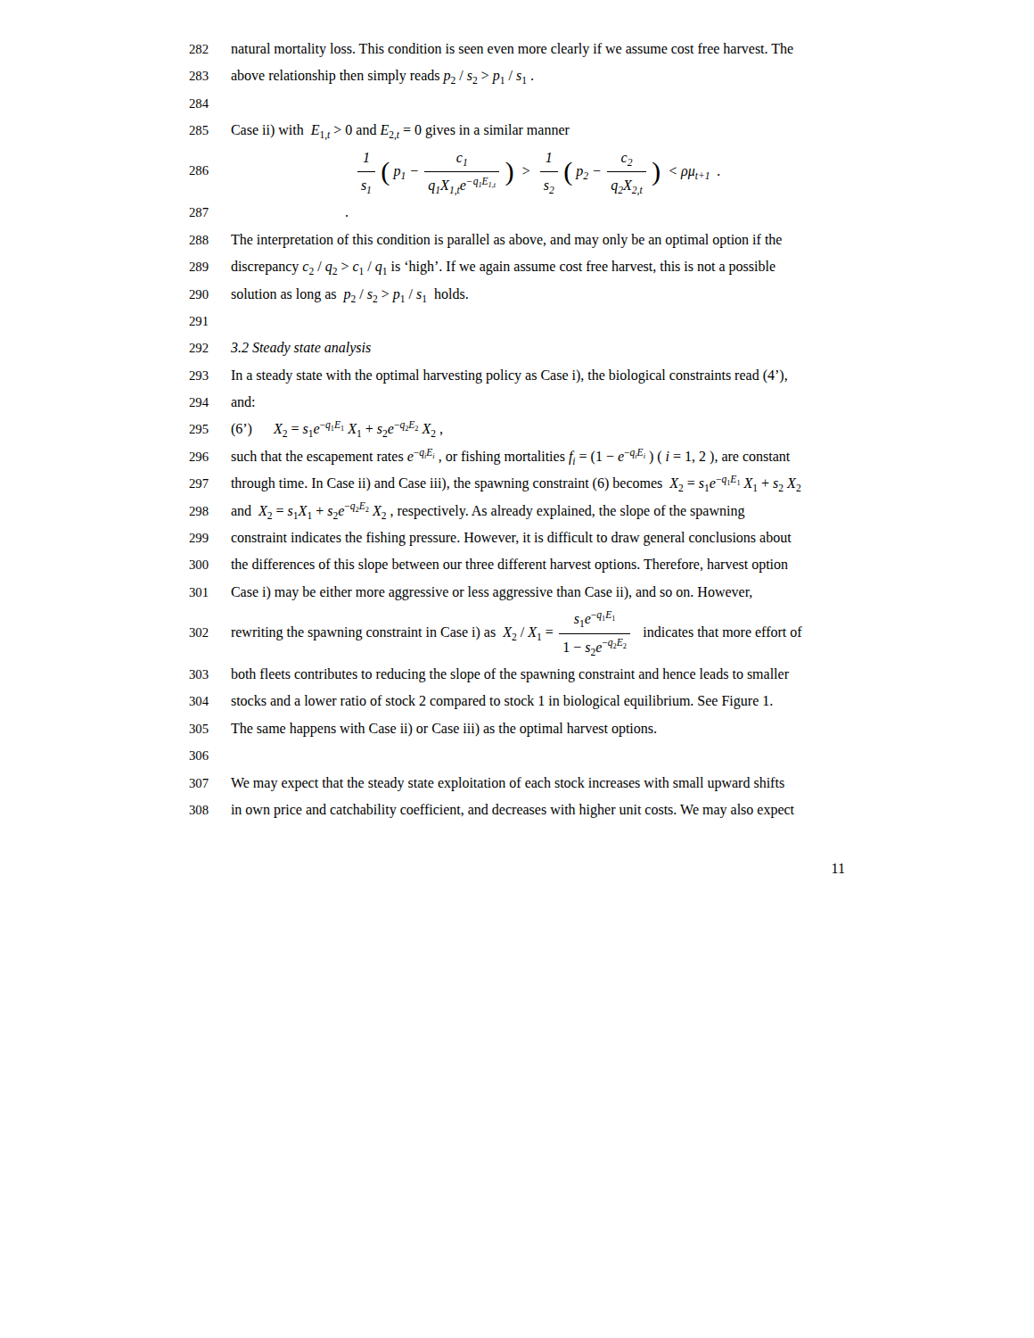282 natural mortality loss. This condition is seen even more clearly if we assume cost free harvest. The
283 above relationship then simply reads p2 / s2 > p1 / s1 .
284
285 Case ii) with E1,t > 0 and E2,t = 0 gives in a similar manner
286 1 s1 ( p1 − c1 q1X1,te−q1E1,t ) > 1 s2 ( p2 − c2 q2X2,t ) < ρμt+1 .
287 .
288 The interpretation of this condition is parallel as above, and may only be an optimal option if the
289 discrepancy c2 / q2 > c1 / q1 is ‘high’. If we again assume cost free harvest, this is not a possible
290 solution as long as p2 / s2 > p1 / s1 holds.
291
292 3.2 Steady state analysis
293 In a steady state with the optimal harvesting policy as Case i), the biological constraints read (4’),
294 and:
295 (6’) X2 = s1e−q1E1 X1 + s2e−q2E2 X2 ,
296 such that the escapement rates e−qiEi , or fishing mortalities fi = (1 − e−qiEi ) ( i = 1, 2 ), are constant
297 through time. In Case ii) and Case iii), the spawning constraint (6) becomes X2 = s1e−q1E1 X1 + s2 X2
298 and X2 = s1X1 + s2e−q2E2 X2 , respectively. As already explained, the slope of the spawning
299 constraint indicates the fishing pressure. However, it is difficult to draw general conclusions about
300 the differences of this slope between our three different harvest options. Therefore, harvest option
301 Case i) may be either more aggressive or less aggressive than Case ii), and so on. However,
302 rewriting the spawning constraint in Case i) as X2 / X1 = s1e−q1E11 − s2e−q2E2 indicates that more effort of
303 both fleets contributes to reducing the slope of the spawning constraint and hence leads to smaller
304 stocks and a lower ratio of stock 2 compared to stock 1 in biological equilibrium. See Figure 1.
305 The same happens with Case ii) or Case iii) as the optimal harvest options.
306
307 We may expect that the steady state exploitation of each stock increases with small upward shifts
308 in own price and catchability coefficient, and decreases with higher unit costs. We may also expect
11